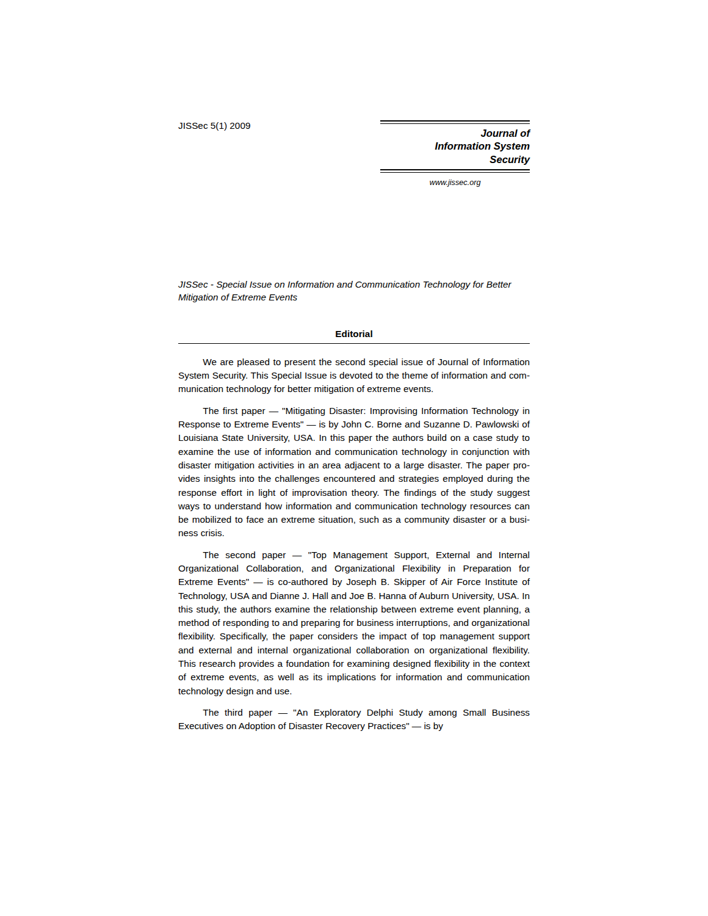| JISSec 5(1) 2009 | Journal of Information System Security www.jissec.org |
JISSec - Special Issue on Information and Communication Technology for Better Mitigation of Extreme Events
Editorial
We are pleased to present the second special issue of Journal of Information System Security. This Special Issue is devoted to the theme of information and communication technology for better mitigation of extreme events.
The first paper — "Mitigating Disaster: Improvising Information Technology in Response to Extreme Events" — is by John C. Borne and Suzanne D. Pawlowski of Louisiana State University, USA. In this paper the authors build on a case study to examine the use of information and communication technology in conjunction with disaster mitigation activities in an area adjacent to a large disaster. The paper provides insights into the challenges encountered and strategies employed during the response effort in light of improvisation theory. The findings of the study suggest ways to understand how information and communication technology resources can be mobilized to face an extreme situation, such as a community disaster or a business crisis.
The second paper — "Top Management Support, External and Internal Organizational Collaboration, and Organizational Flexibility in Preparation for Extreme Events" — is co-authored by Joseph B. Skipper of Air Force Institute of Technology, USA and Dianne J. Hall and Joe B. Hanna of Auburn University, USA. In this study, the authors examine the relationship between extreme event planning, a method of responding to and preparing for business interruptions, and organizational flexibility. Specifically, the paper considers the impact of top management support and external and internal organizational collaboration on organizational flexibility. This research provides a foundation for examining designed flexibility in the context of extreme events, as well as its implications for information and communication technology design and use.
The third paper — "An Exploratory Delphi Study among Small Business Executives on Adoption of Disaster Recovery Practices" — is by